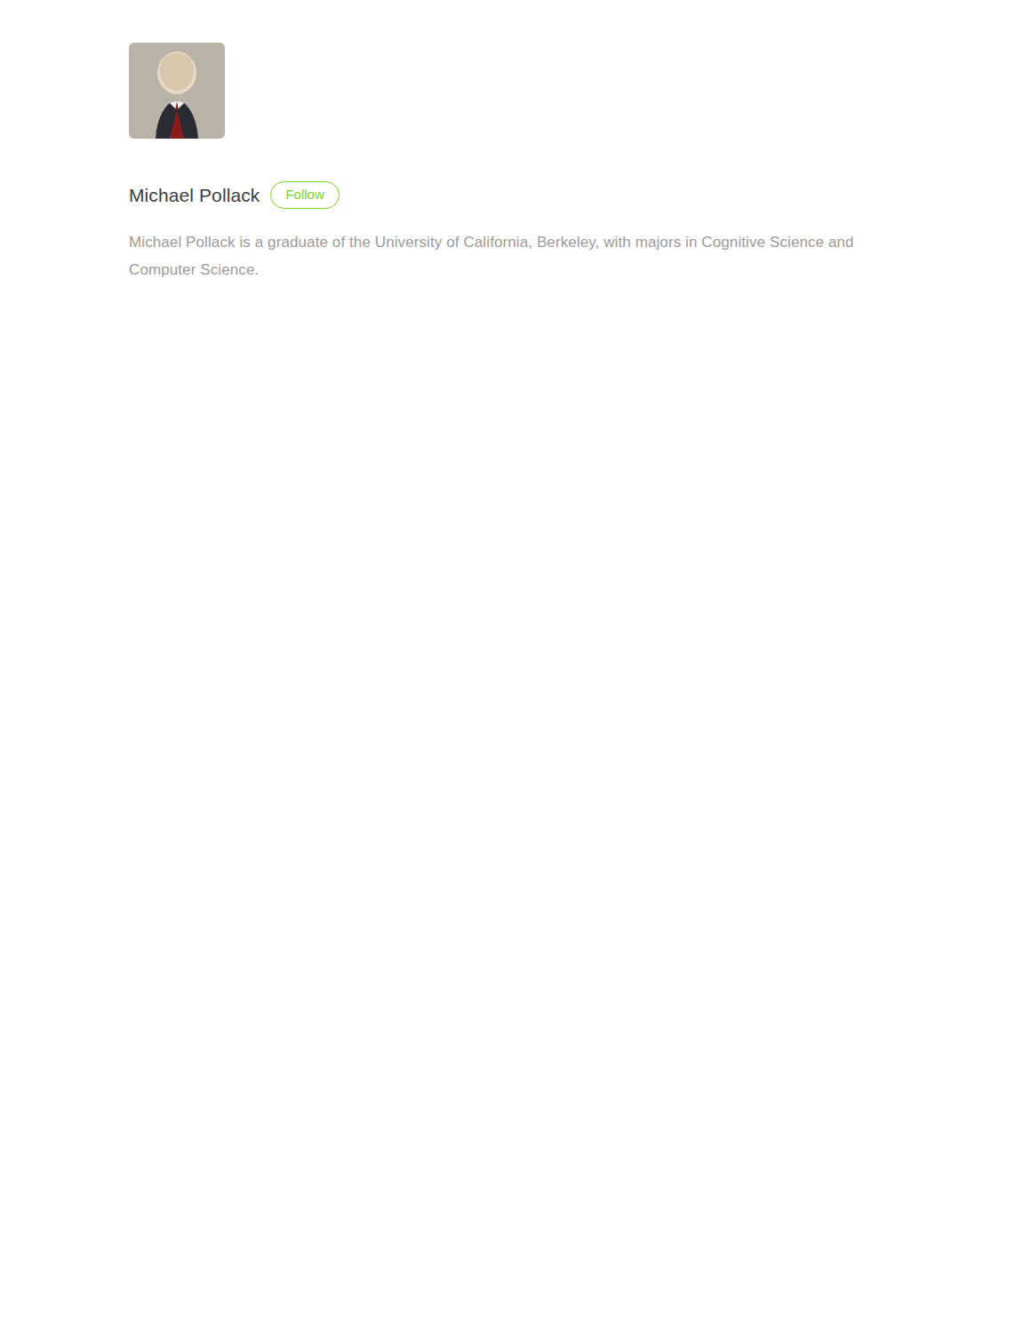Michael Pollack Follow
Michael Pollack is a graduate of the University of California, Berkeley, with majors in Cognitive Science and Computer Science.